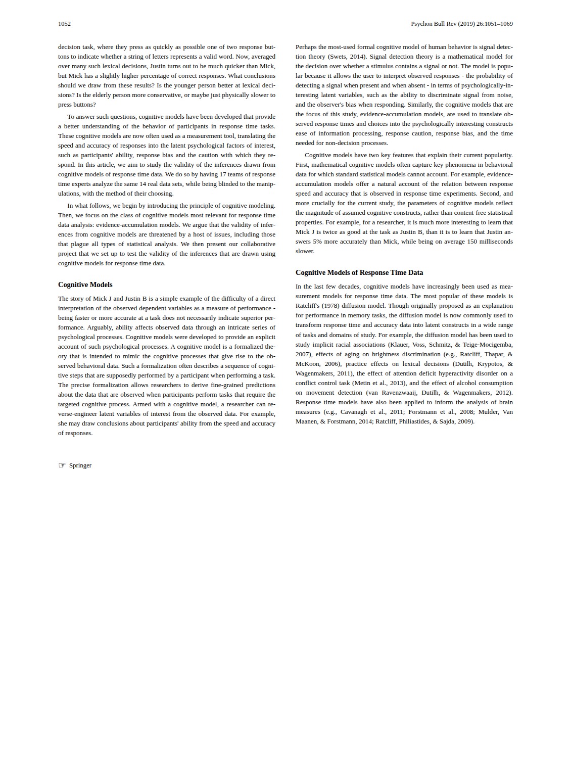1052 Psychon Bull Rev (2019) 26:1051–1069
decision task, where they press as quickly as possible one of two response buttons to indicate whether a string of letters represents a valid word. Now, averaged over many such lexical decisions, Justin turns out to be much quicker than Mick, but Mick has a slightly higher percentage of correct responses. What conclusions should we draw from these results? Is the younger person better at lexical decisions? Is the elderly person more conservative, or maybe just physically slower to press buttons?
To answer such questions, cognitive models have been developed that provide a better understanding of the behavior of participants in response time tasks. These cognitive models are now often used as a measurement tool, translating the speed and accuracy of responses into the latent psychological factors of interest, such as participants' ability, response bias and the caution with which they respond. In this article, we aim to study the validity of the inferences drawn from cognitive models of response time data. We do so by having 17 teams of response time experts analyze the same 14 real data sets, while being blinded to the manipulations, with the method of their choosing.
In what follows, we begin by introducing the principle of cognitive modeling. Then, we focus on the class of cognitive models most relevant for response time data analysis: evidence-accumulation models. We argue that the validity of inferences from cognitive models are threatened by a host of issues, including those that plague all types of statistical analysis. We then present our collaborative project that we set up to test the validity of the inferences that are drawn using cognitive models for response time data.
Cognitive Models
The story of Mick J and Justin B is a simple example of the difficulty of a direct interpretation of the observed dependent variables as a measure of performance - being faster or more accurate at a task does not necessarily indicate superior performance. Arguably, ability affects observed data through an intricate series of psychological processes. Cognitive models were developed to provide an explicit account of such psychological processes. A cognitive model is a formalized theory that is intended to mimic the cognitive processes that give rise to the observed behavioral data. Such a formalization often describes a sequence of cognitive steps that are supposedly performed by a participant when performing a task. The precise formalization allows researchers to derive fine-grained predictions about the data that are observed when participants perform tasks that require the targeted cognitive process. Armed with a cognitive model, a researcher can reverse-engineer latent variables of interest from the observed data. For example, she may draw conclusions about participants' ability from the speed and accuracy of responses.
Perhaps the most-used formal cognitive model of human behavior is signal detection theory (Swets, 2014). Signal detection theory is a mathematical model for the decision over whether a stimulus contains a signal or not. The model is popular because it allows the user to interpret observed responses - the probability of detecting a signal when present and when absent - in terms of psychologically-interesting latent variables, such as the ability to discriminate signal from noise, and the observer's bias when responding. Similarly, the cognitive models that are the focus of this study, evidence-accumulation models, are used to translate observed response times and choices into the psychologically interesting constructs ease of information processing, response caution, response bias, and the time needed for non-decision processes.
Cognitive models have two key features that explain their current popularity. First, mathematical cognitive models often capture key phenomena in behavioral data for which standard statistical models cannot account. For example, evidence-accumulation models offer a natural account of the relation between response speed and accuracy that is observed in response time experiments. Second, and more crucially for the current study, the parameters of cognitive models reflect the magnitude of assumed cognitive constructs, rather than content-free statistical properties. For example, for a researcher, it is much more interesting to learn that Mick J is twice as good at the task as Justin B, than it is to learn that Justin answers 5% more accurately than Mick, while being on average 150 milliseconds slower.
Cognitive Models of Response Time Data
In the last few decades, cognitive models have increasingly been used as measurement models for response time data. The most popular of these models is Ratcliff's (1978) diffusion model. Though originally proposed as an explanation for performance in memory tasks, the diffusion model is now commonly used to transform response time and accuracy data into latent constructs in a wide range of tasks and domains of study. For example, the diffusion model has been used to study implicit racial associations (Klauer, Voss, Schmitz, & Teige-Mocigemba, 2007), effects of aging on brightness discrimination (e.g., Ratcliff, Thapar, & McKoon, 2006), practice effects on lexical decisions (Dutilh, Krypotos, & Wagenmakers, 2011), the effect of attention deficit hyperactivity disorder on a conflict control task (Metin et al., 2013), and the effect of alcohol consumption on movement detection (van Ravenzwaaij, Dutilh, & Wagenmakers, 2012). Response time models have also been applied to inform the analysis of brain measures (e.g., Cavanagh et al., 2011; Forstmann et al., 2008; Mulder, Van Maanen, & Forstmann, 2014; Ratcliff, Philiastides, & Sajda, 2009).
☞ Springer